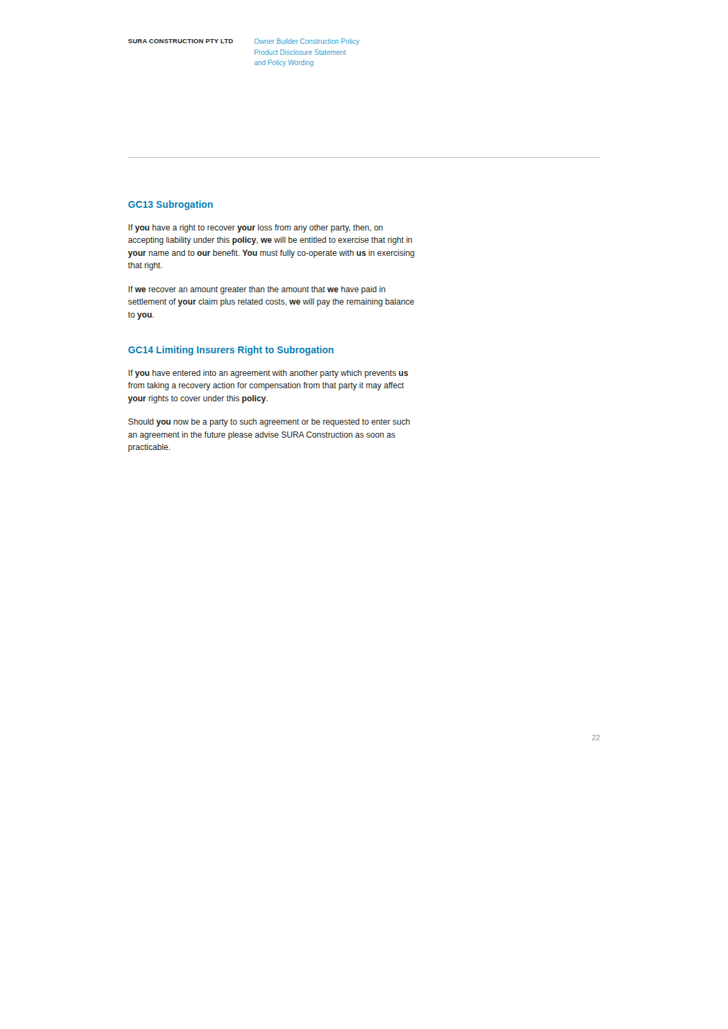SURA CONSTRUCTION PTY LTD
Owner Builder Construction Policy
Product Disclosure Statement
and Policy Wording
GC13 Subrogation
If you have a right to recover your loss from any other party, then, on accepting liability under this policy, we will be entitled to exercise that right in your name and to our benefit. You must fully co-operate with us in exercising that right.
If we recover an amount greater than the amount that we have paid in settlement of your claim plus related costs, we will pay the remaining balance to you.
GC14 Limiting Insurers Right to Subrogation
If you have entered into an agreement with another party which prevents us from taking a recovery action for compensation from that party it may affect your rights to cover under this policy.
Should you now be a party to such agreement or be requested to enter such an agreement in the future please advise SURA Construction as soon as practicable.
22